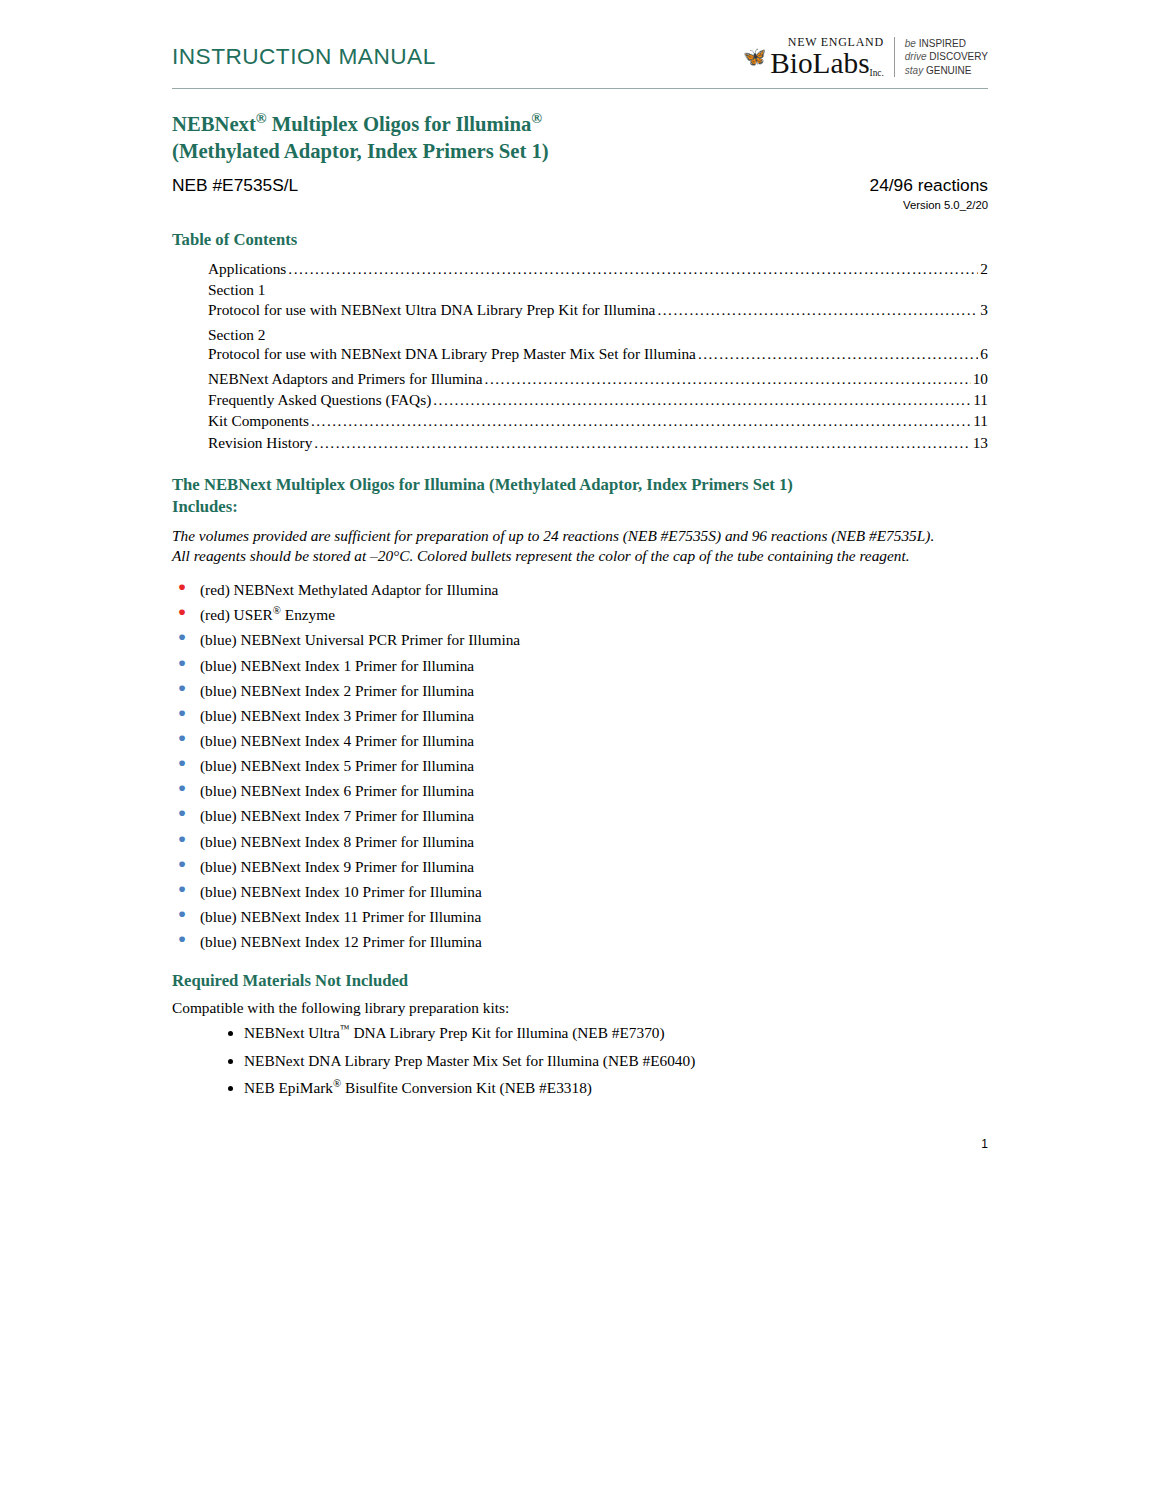INSTRUCTION MANUAL
🦋
NEW ENGLAND
BioLabsInc.
be INSPIRED
drive DISCOVERY
stay GENUINE
NEBNext® Multiplex Oligos for Illumina®
(Methylated Adaptor, Index Primers Set 1)
NEB #E7535S/L 24/96 reactions
Version 5.0_2/20
Table of Contents
Applications .................................................................................................................................................................................................. 2
Section 1
Protocol for use with NEBNext Ultra DNA Library Prep Kit for Illumina ............................................................................................. 3
Section 2
Protocol for use with NEBNext DNA Library Prep Master Mix Set for Illumina .................................................................................. 6
NEBNext Adaptors and Primers for Illumina ............................................................................................................................................. 10
Frequently Asked Questions (FAQs) ....................................................................................................................................................... 11
Kit Components ..................................................................................................................................................................................... 11
Revision History .................................................................................................................................................................................... 13
The NEBNext Multiplex Oligos for Illumina (Methylated Adaptor, Index Primers Set 1)
Includes:
The volumes provided are sufficient for preparation of up to 24 reactions (NEB #E7535S) and 96 reactions (NEB #E7535L).
All reagents should be stored at –20°C. Colored bullets represent the color of the cap of the tube containing the reagent.
(red) NEBNext Methylated Adaptor for Illumina
(red) USER® Enzyme
(blue) NEBNext Universal PCR Primer for Illumina
(blue) NEBNext Index 1 Primer for Illumina
(blue) NEBNext Index 2 Primer for Illumina
(blue) NEBNext Index 3 Primer for Illumina
(blue) NEBNext Index 4 Primer for Illumina
(blue) NEBNext Index 5 Primer for Illumina
(blue) NEBNext Index 6 Primer for Illumina
(blue) NEBNext Index 7 Primer for Illumina
(blue) NEBNext Index 8 Primer for Illumina
(blue) NEBNext Index 9 Primer for Illumina
(blue) NEBNext Index 10 Primer for Illumina
(blue) NEBNext Index 11 Primer for Illumina
(blue) NEBNext Index 12 Primer for Illumina
Required Materials Not Included
Compatible with the following library preparation kits:
NEBNext Ultra™ DNA Library Prep Kit for Illumina (NEB #E7370)
NEBNext DNA Library Prep Master Mix Set for Illumina (NEB #E6040)
NEB EpiMark® Bisulfite Conversion Kit (NEB #E3318)
1